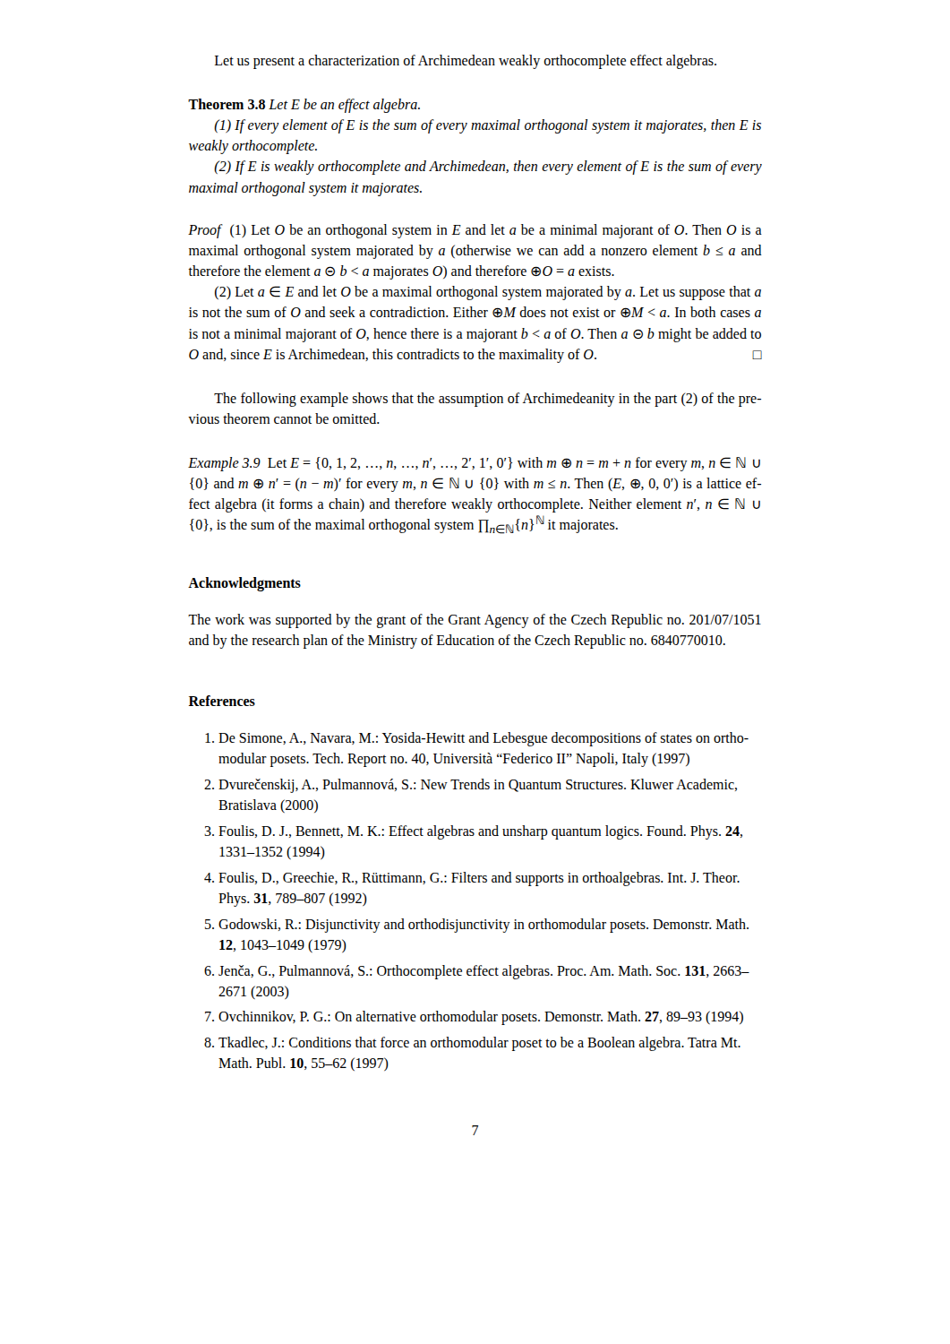Let us present a characterization of Archimedean weakly orthocomplete effect algebras.
Theorem 3.8 Let E be an effect algebra.
(1) If every element of E is the sum of every maximal orthogonal system it majorates, then E is weakly orthocomplete.
(2) If E is weakly orthocomplete and Archimedean, then every element of E is the sum of every maximal orthogonal system it majorates.
Proof (1) Let O be an orthogonal system in E and let a be a minimal majorant of O. Then O is a maximal orthogonal system majorated by a (otherwise we can add a nonzero element b ≤ a and therefore the element a ⊝ b < a majorates O) and therefore ⊕O = a exists.
(2) Let a ∈ E and let O be a maximal orthogonal system majorated by a. Let us suppose that a is not the sum of O and seek a contradiction. Either ⊕M does not exist or ⊕M < a. In both cases a is not a minimal majorant of O, hence there is a majorant b < a of O. Then a ⊝ b might be added to O and, since E is Archimedean, this contradicts to the maximality of O.□
The following example shows that the assumption of Archimedeanity in the part (2) of the previous theorem cannot be omitted.
Example 3.9 Let E = {0, 1, 2, …, n, …, n′, …, 2′, 1′, 0′} with m ⊕ n = m + n for every m, n ∈ ℕ ∪ {0} and m ⊕ n′ = (n − m)′ for every m, n ∈ ℕ ∪ {0} with m ≤ n. Then (E, ⊕, 0, 0′) is a lattice effect algebra (it forms a chain) and therefore weakly orthocomplete. Neither element n′, n ∈ ℕ ∪ {0}, is the sum of the maximal orthogonal system ∏n∈ℕ{n}ℕ it majorates.
Acknowledgments
The work was supported by the grant of the Grant Agency of the Czech Republic no. 201/07/1051 and by the research plan of the Ministry of Education of the Czech Republic no. 6840770010.
References
De Simone, A., Navara, M.: Yosida-Hewitt and Lebesgue decompositions of states on orthomodular posets. Tech. Report no. 40, Università “Federico II” Napoli, Italy (1997)
Dvurečenskij, A., Pulmannová, S.: New Trends in Quantum Structures. Kluwer Academic, Bratislava (2000)
Foulis, D. J., Bennett, M. K.: Effect algebras and unsharp quantum logics. Found. Phys. 24, 1331–1352 (1994)
Foulis, D., Greechie, R., Rüttimann, G.: Filters and supports in orthoalgebras. Int. J. Theor. Phys. 31, 789–807 (1992)
Godowski, R.: Disjunctivity and orthodisjunctivity in orthomodular posets. Demonstr. Math. 12, 1043–1049 (1979)
Jenča, G., Pulmannová, S.: Orthocomplete effect algebras. Proc. Am. Math. Soc. 131, 2663–2671 (2003)
Ovchinnikov, P. G.: On alternative orthomodular posets. Demonstr. Math. 27, 89–93 (1994)
Tkadlec, J.: Conditions that force an orthomodular poset to be a Boolean algebra. Tatra Mt. Math. Publ. 10, 55–62 (1997)
7